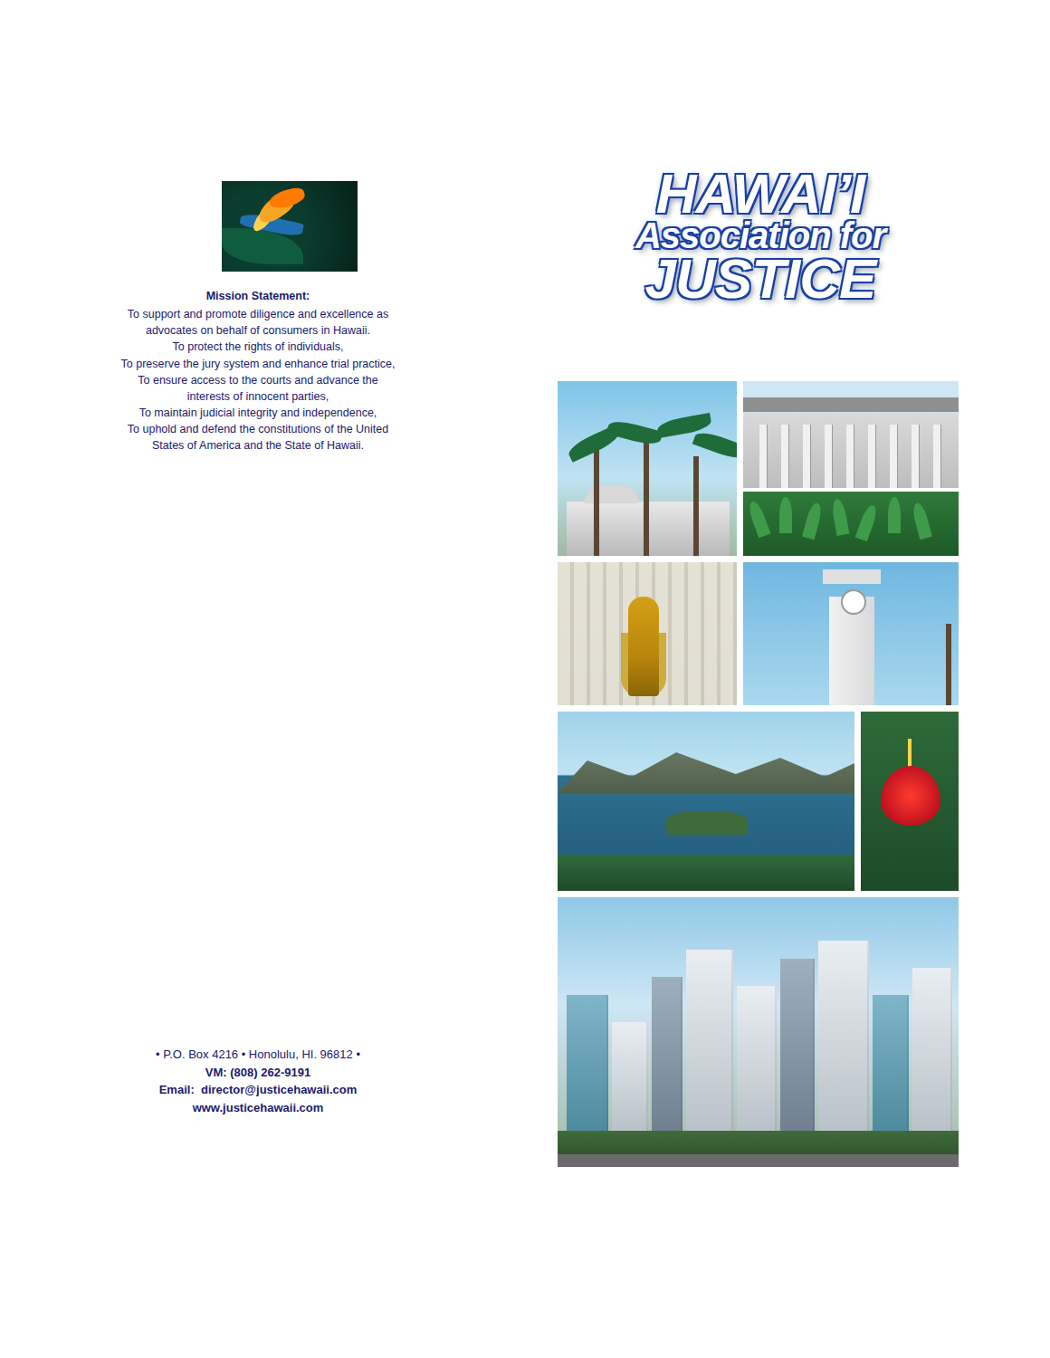Mission Statement: To support and promote diligence and excellence as
advocates on behalf of consumers in Hawaii.
To protect the rights of individuals,
To preserve the jury system and enhance trial practice,
To ensure access to the courts and advance the
interests of innocent parties,
To maintain judicial integrity and independence,
To uphold and defend the constitutions of the United
States of America and the State of Hawaii.
• P.O. Box 4216 • Honolulu, HI. 96812 •
VM: (808) 262-9191
Email: director@justicehawaii.com
www.justicehawaii.com
HAWAI’I
Association for
JUSTICE